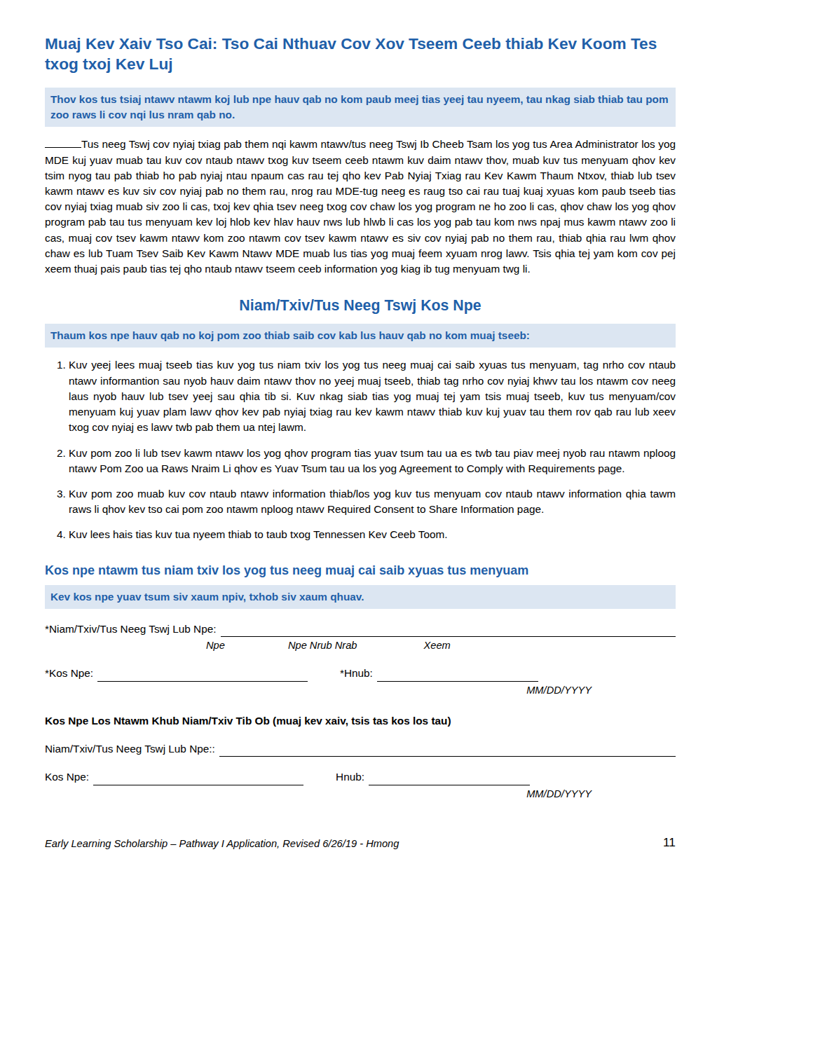Muaj Kev Xaiv Tso Cai: Tso Cai Nthuav Cov Xov Tseem Ceeb thiab Kev Koom Tes txog txoj Kev Luj
Thov kos tus tsiaj ntawv ntawm koj lub npe hauv qab no kom paub meej tias yeej tau nyeem, tau nkag siab thiab tau pom zoo raws li cov nqi lus nram qab no.
Tus neeg Tswj cov nyiaj txiag pab them nqi kawm ntawv/tus neeg Tswj Ib Cheeb Tsam los yog tus Area Administrator los yog MDE kuj yuav muab tau kuv cov ntaub ntawv txog kuv tseem ceeb ntawm kuv daim ntawv thov, muab kuv tus menyuam qhov kev tsim nyog tau pab thiab ho pab nyiaj ntau npaum cas rau tej qho kev Pab Nyiaj Txiag rau Kev Kawm Thaum Ntxov, thiab lub tsev kawm ntawv es kuv siv cov nyiaj pab no them rau, nrog rau MDE-tug neeg es raug tso cai rau tuaj kuaj xyuas kom paub tseeb tias cov nyiaj txiag muab siv zoo li cas, txoj kev qhia tsev neeg txog cov chaw los yog program ne ho zoo li cas, qhov chaw los yog qhov program pab tau tus menyuam kev loj hlob kev hlav hauv nws lub hlwb li cas los yog pab tau kom nws npaj mus kawm ntawv zoo li cas, muaj cov tsev kawm ntawv kom zoo ntawm cov tsev kawm ntawv es siv cov nyiaj pab no them rau, thiab qhia rau lwm qhov chaw es lub Tuam Tsev Saib Kev Kawm Ntawv MDE muab lus tias yog muaj feem xyuam nrog lawv. Tsis qhia tej yam kom cov pej xeem thuaj pais paub tias tej qho ntaub ntawv tseem ceeb information yog kiag ib tug menyuam twg li.
Niam/Txiv/Tus Neeg Tswj Kos Npe
Thaum kos npe hauv qab no koj pom zoo thiab saib cov kab lus hauv qab no kom muaj tseeb:
Kuv yeej lees muaj tseeb tias kuv yog tus niam txiv los yog tus neeg muaj cai saib xyuas tus menyuam, tag nrho cov ntaub ntawv informantion sau nyob hauv daim ntawv thov no yeej muaj tseeb, thiab tag nrho cov nyiaj khwv tau los ntawm cov neeg laus nyob hauv lub tsev yeej sau qhia tib si. Kuv nkag siab tias yog muaj tej yam tsis muaj tseeb, kuv tus menyuam/cov menyuam kuj yuav plam lawv qhov kev pab nyiaj txiag rau kev kawm ntawv thiab kuv kuj yuav tau them rov qab rau lub xeev txog cov nyiaj es lawv twb pab them ua ntej lawm.
Kuv pom zoo li lub tsev kawm ntawv los yog qhov program tias yuav tsum tau ua es twb tau piav meej nyob rau ntawm nploog ntawv Pom Zoo ua Raws Nraim Li qhov es Yuav Tsum tau ua los yog Agreement to Comply with Requirements page.
Kuv pom zoo muab kuv cov ntaub ntawv information thiab/los yog kuv tus menyuam cov ntaub ntawv information qhia tawm raws li qhov kev tso cai pom zoo ntawm nploog ntawv Required Consent to Share Information page.
Kuv lees hais tias kuv tua nyeem thiab to taub txog Tennessen Kev Ceeb Toom.
Kos npe ntawm tus niam txiv los yog tus neeg muaj cai saib xyuas tus menyuam
Kev kos npe yuav tsum siv xaum npiv, txhob siv xaum qhuav.
*Niam/Txiv/Tus Neeg Tswj Lub Npe:
Npe Npe Nrub Nrab Xeem
*Kos Npe: *Hnub:
MM/DD/YYYY
Kos Npe Los Ntawm Khub Niam/Txiv Tib Ob (muaj kev xaiv, tsis tas kos los tau)
Niam/Txiv/Tus Neeg Tswj Lub Npe::
Kos Npe: Hnub:
MM/DD/YYYY
Early Learning Scholarship – Pathway I Application, Revised 6/26/19 - Hmong 11